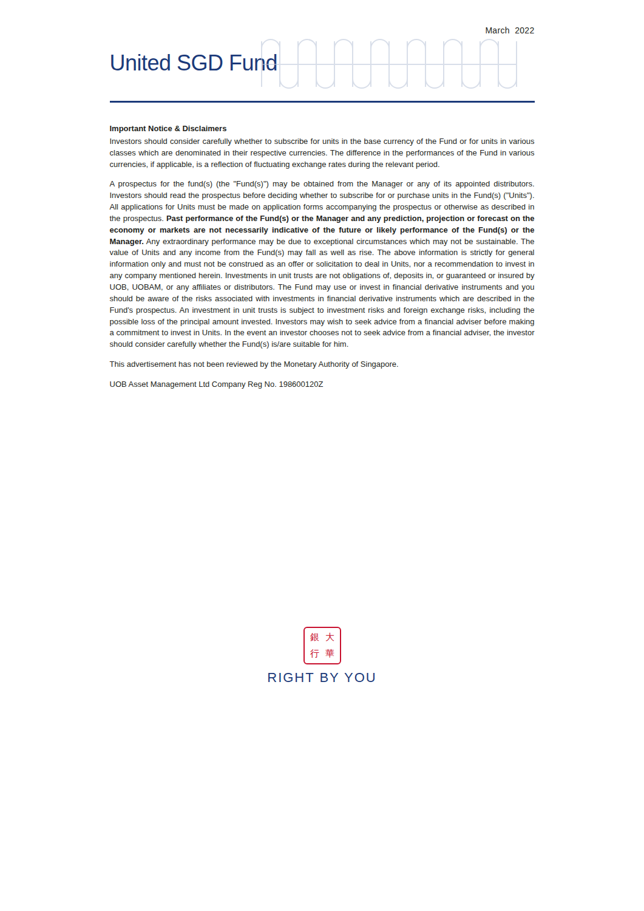March 2022
United SGD Fund
Important Notice & Disclaimers
Investors should consider carefully whether to subscribe for units in the base currency of the Fund or for units in various classes which are denominated in their respective currencies. The difference in the performances of the Fund in various currencies, if applicable, is a reflection of fluctuating exchange rates during the relevant period.
A prospectus for the fund(s) (the "Fund(s)") may be obtained from the Manager or any of its appointed distributors. Investors should read the prospectus before deciding whether to subscribe for or purchase units in the Fund(s) ("Units"). All applications for Units must be made on application forms accompanying the prospectus or otherwise as described in the prospectus. Past performance of the Fund(s) or the Manager and any prediction, projection or forecast on the economy or markets are not necessarily indicative of the future or likely performance of the Fund(s) or the Manager. Any extraordinary performance may be due to exceptional circumstances which may not be sustainable. The value of Units and any income from the Fund(s) may fall as well as rise. The above information is strictly for general information only and must not be construed as an offer or solicitation to deal in Units, nor a recommendation to invest in any company mentioned herein. Investments in unit trusts are not obligations of, deposits in, or guaranteed or insured by UOB, UOBAM, or any affiliates or distributors. The Fund may use or invest in financial derivative instruments and you should be aware of the risks associated with investments in financial derivative instruments which are described in the Fund's prospectus. An investment in unit trusts is subject to investment risks and foreign exchange risks, including the possible loss of the principal amount invested. Investors may wish to seek advice from a financial adviser before making a commitment to invest in Units. In the event an investor chooses not to seek advice from a financial adviser, the investor should consider carefully whether the Fund(s) is/are suitable for him.
This advertisement has not been reviewed by the Monetary Authority of Singapore.
UOB Asset Management Ltd Company Reg No. 198600120Z
銀 大 行 華
RIGHT BY YOU